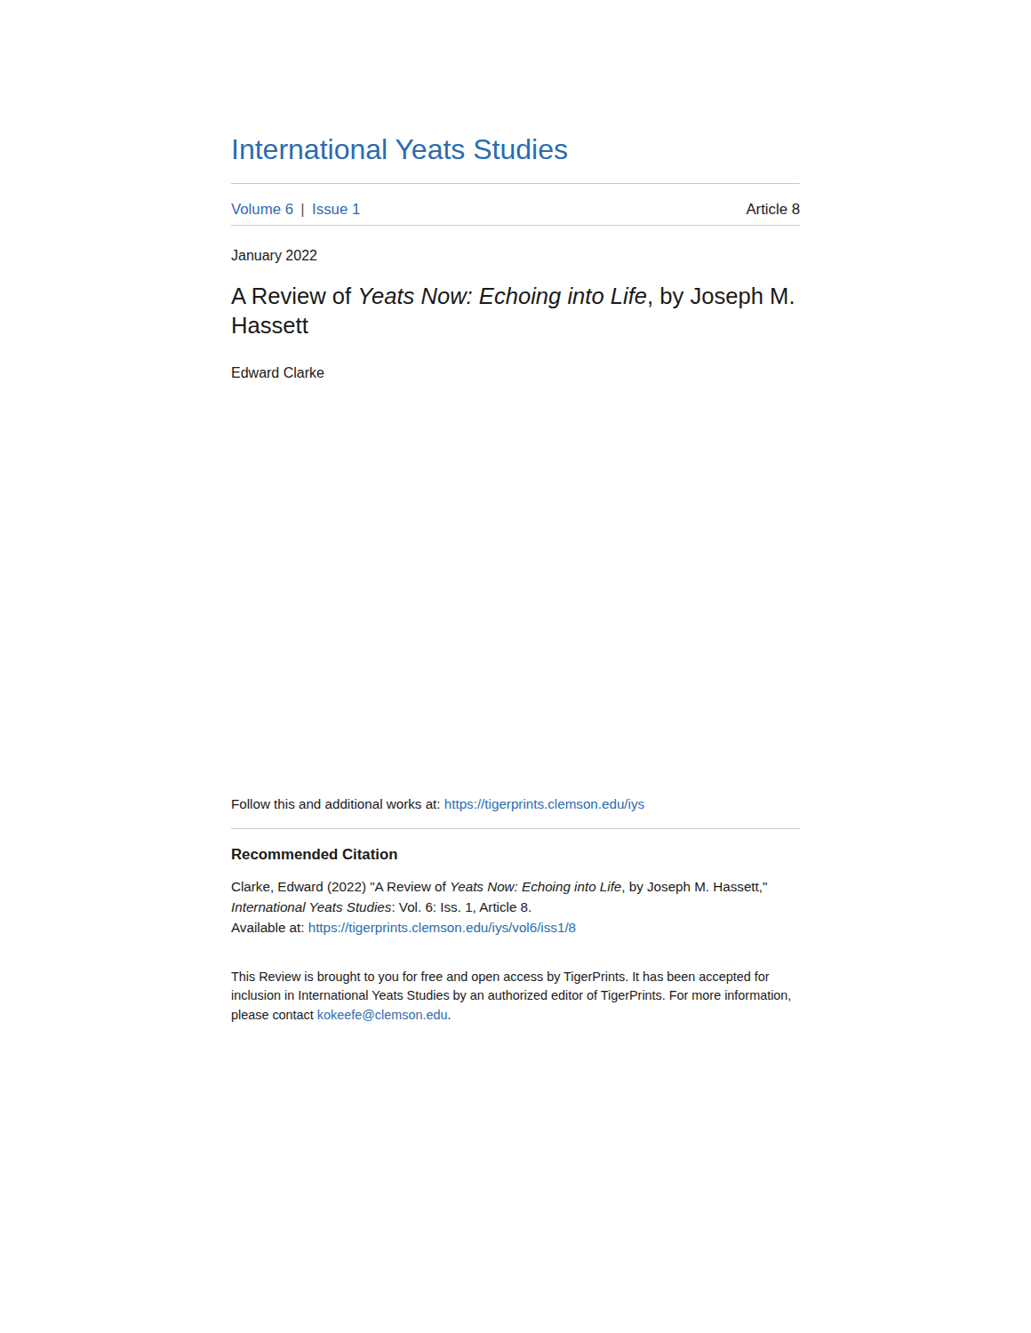International Yeats Studies
Volume 6|Issue 1
Article 8
January 2022
A Review of Yeats Now: Echoing into Life, by Joseph M. Hassett
Edward Clarke
Follow this and additional works at: https://tigerprints.clemson.edu/iys
Recommended Citation
Clarke, Edward (2022) "A Review of Yeats Now: Echoing into Life, by Joseph M. Hassett," International Yeats Studies: Vol. 6: Iss. 1, Article 8.
Available at: https://tigerprints.clemson.edu/iys/vol6/iss1/8
This Review is brought to you for free and open access by TigerPrints. It has been accepted for inclusion in International Yeats Studies by an authorized editor of TigerPrints. For more information, please contact kokeefe@clemson.edu.